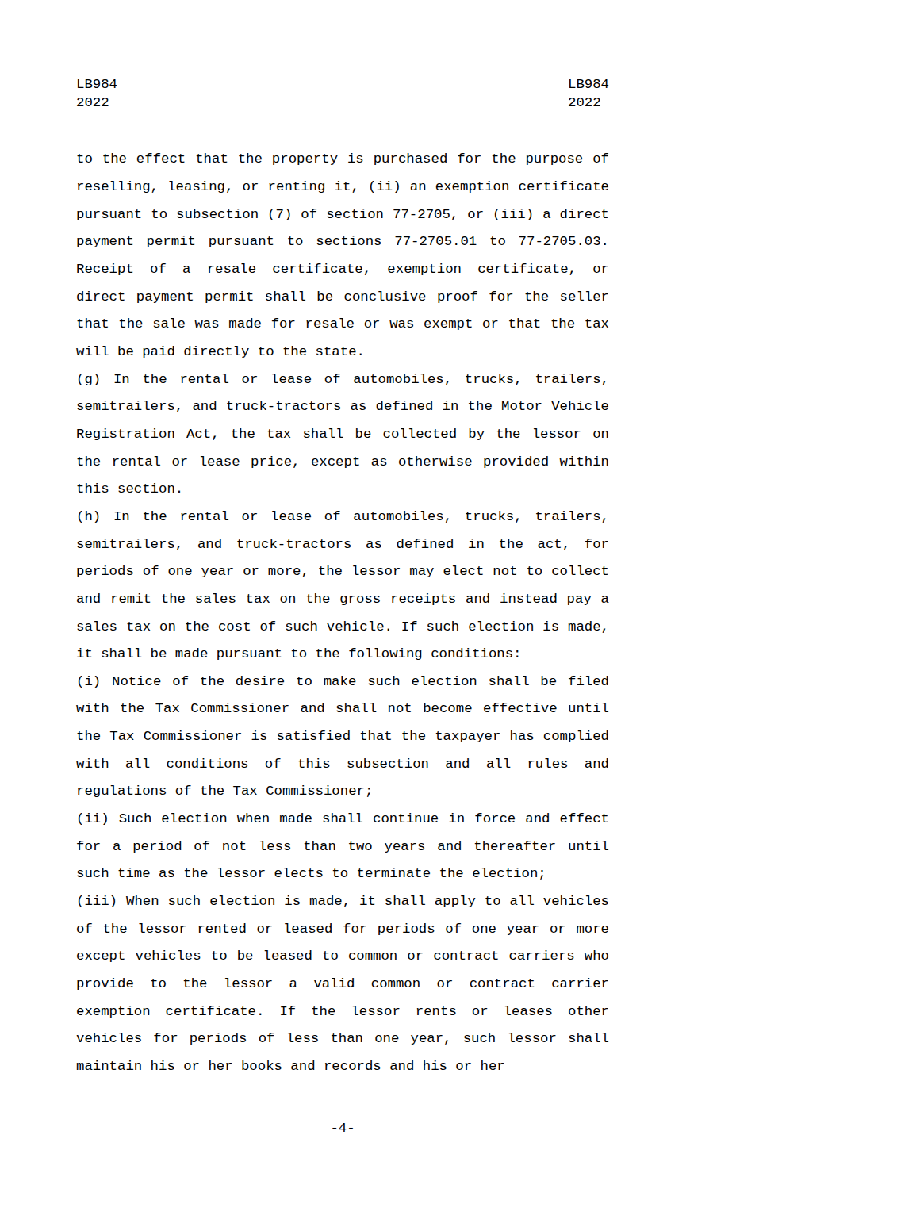LB984
2022
LB984
2022
to the effect that the property is purchased for the purpose of reselling, leasing, or renting it, (ii) an exemption certificate pursuant to subsection (7) of section 77-2705, or (iii) a direct payment permit pursuant to sections 77-2705.01 to 77-2705.03. Receipt of a resale certificate, exemption certificate, or direct payment permit shall be conclusive proof for the seller that the sale was made for resale or was exempt or that the tax will be paid directly to the state.
(g) In the rental or lease of automobiles, trucks, trailers, semitrailers, and truck-tractors as defined in the Motor Vehicle Registration Act, the tax shall be collected by the lessor on the rental or lease price, except as otherwise provided within this section.
(h) In the rental or lease of automobiles, trucks, trailers, semitrailers, and truck-tractors as defined in the act, for periods of one year or more, the lessor may elect not to collect and remit the sales tax on the gross receipts and instead pay a sales tax on the cost of such vehicle. If such election is made, it shall be made pursuant to the following conditions:
(i) Notice of the desire to make such election shall be filed with the Tax Commissioner and shall not become effective until the Tax Commissioner is satisfied that the taxpayer has complied with all conditions of this subsection and all rules and regulations of the Tax Commissioner;
(ii) Such election when made shall continue in force and effect for a period of not less than two years and thereafter until such time as the lessor elects to terminate the election;
(iii) When such election is made, it shall apply to all vehicles of the lessor rented or leased for periods of one year or more except vehicles to be leased to common or contract carriers who provide to the lessor a valid common or contract carrier exemption certificate. If the lessor rents or leases other vehicles for periods of less than one year, such lessor shall maintain his or her books and records and his or her
-4-